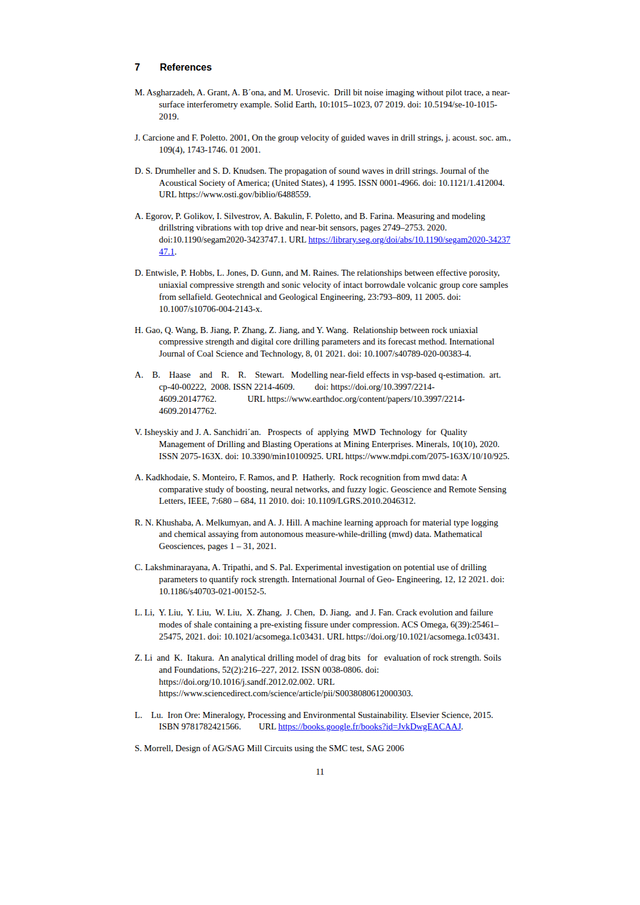7 References
M. Asgharzadeh, A. Grant, A. B´ona, and M. Urosevic. Drill bit noise imaging without pilot trace, a near-surface interferometry example. Solid Earth, 10:1015–1023, 07 2019. doi: 10.5194/se-10-1015-2019.
J. Carcione and F. Poletto. 2001, On the group velocity of guided waves in drill strings, j. acoust. soc. am., 109(4), 1743-1746. 01 2001.
D. S. Drumheller and S. D. Knudsen. The propagation of sound waves in drill strings. Journal of the Acoustical Society of America; (United States), 4 1995. ISSN 0001-4966. doi: 10.1121/1.412004. URL https://www.osti.gov/biblio/6488559.
A. Egorov, P. Golikov, I. Silvestrov, A. Bakulin, F. Poletto, and B. Farina. Measuring and modeling drillstring vibrations with top drive and near-bit sensors, pages 2749–2753. 2020. doi:10.1190/segam2020-3423747.1. URL https://library.seg.org/doi/abs/10.1190/segam2020-3423747.1.
D. Entwisle, P. Hobbs, L. Jones, D. Gunn, and M. Raines. The relationships between effective porosity, uniaxial compressive strength and sonic velocity of intact borrowdale volcanic group core samples from sellafield. Geotechnical and Geological Engineering, 23:793–809, 11 2005. doi: 10.1007/s10706-004-2143-x.
H. Gao, Q. Wang, B. Jiang, P. Zhang, Z. Jiang, and Y. Wang. Relationship between rock uniaxial compressive strength and digital core drilling parameters and its forecast method. International Journal of Coal Science and Technology, 8, 01 2021. doi: 10.1007/s40789-020-00383-4.
A. B. Haase and R. R. Stewart. Modelling near-field effects in vsp-based q-estimation. art. cp-40-00222, 2008. ISSN 2214-4609. doi: https://doi.org/10.3997/2214-4609.20147762. URL https://www.earthdoc.org/content/papers/10.3997/2214-4609.20147762.
V. Isheyskiy and J. A. Sanchidri´an. Prospects of applying MWD Technology for Quality Management of Drilling and Blasting Operations at Mining Enterprises. Minerals, 10(10), 2020. ISSN 2075-163X. doi: 10.3390/min10100925. URL https://www.mdpi.com/2075-163X/10/10/925.
A. Kadkhodaie, S. Monteiro, F. Ramos, and P. Hatherly. Rock recognition from mwd data: A comparative study of boosting, neural networks, and fuzzy logic. Geoscience and Remote Sensing Letters, IEEE, 7:680 – 684, 11 2010. doi: 10.1109/LGRS.2010.2046312.
R. N. Khushaba, A. Melkumyan, and A. J. Hill. A machine learning approach for material type logging and chemical assaying from autonomous measure-while-drilling (mwd) data. Mathematical Geosciences, pages 1 – 31, 2021.
C. Lakshminarayana, A. Tripathi, and S. Pal. Experimental investigation on potential use of drilling parameters to quantify rock strength. International Journal of Geo- Engineering, 12, 12 2021. doi: 10.1186/s40703-021-00152-5.
L. Li, Y. Liu, Y. Liu, W. Liu, X. Zhang, J. Chen, D. Jiang, and J. Fan. Crack evolution and failure modes of shale containing a pre-existing fissure under compression. ACS Omega, 6(39):25461–25475, 2021. doi: 10.1021/acsomega.1c03431. URL https://doi.org/10.1021/acsomega.1c03431.
Z. Li and K. Itakura. An analytical drilling model of drag bits for evaluation of rock strength. Soils and Foundations, 52(2):216–227, 2012. ISSN 0038-0806. doi: https://doi.org/10.1016/j.sandf.2012.02.002. URL https://www.sciencedirect.com/science/article/pii/S0038080612000303.
L. Lu. Iron Ore: Mineralogy, Processing and Environmental Sustainability. Elsevier Science, 2015. ISBN 9781782421566. URL https://books.google.fr/books?id=JvkDwgEACAAJ.
S. Morrell, Design of AG/SAG Mill Circuits using the SMC test, SAG 2006
11